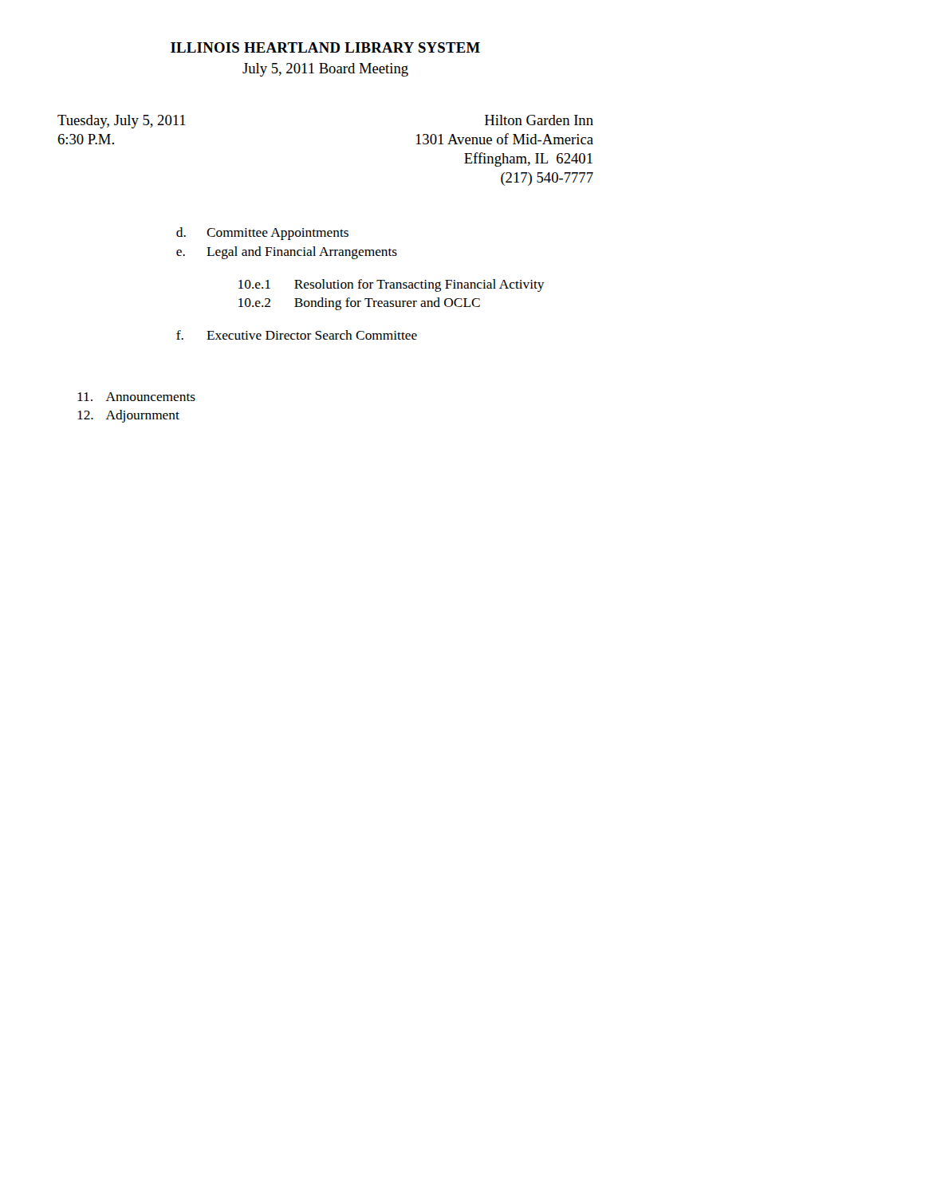ILLINOIS HEARTLAND LIBRARY SYSTEM
July 5, 2011 Board Meeting
Tuesday, July 5, 2011
6:30 P.M.
Hilton Garden Inn
1301 Avenue of Mid-America
Effingham, IL 62401
(217) 540-7777
d. Committee Appointments
e. Legal and Financial Arrangements
10.e.1 Resolution for Transacting Financial Activity
10.e.2 Bonding for Treasurer and OCLC
f. Executive Director Search Committee
11. Announcements
12. Adjournment